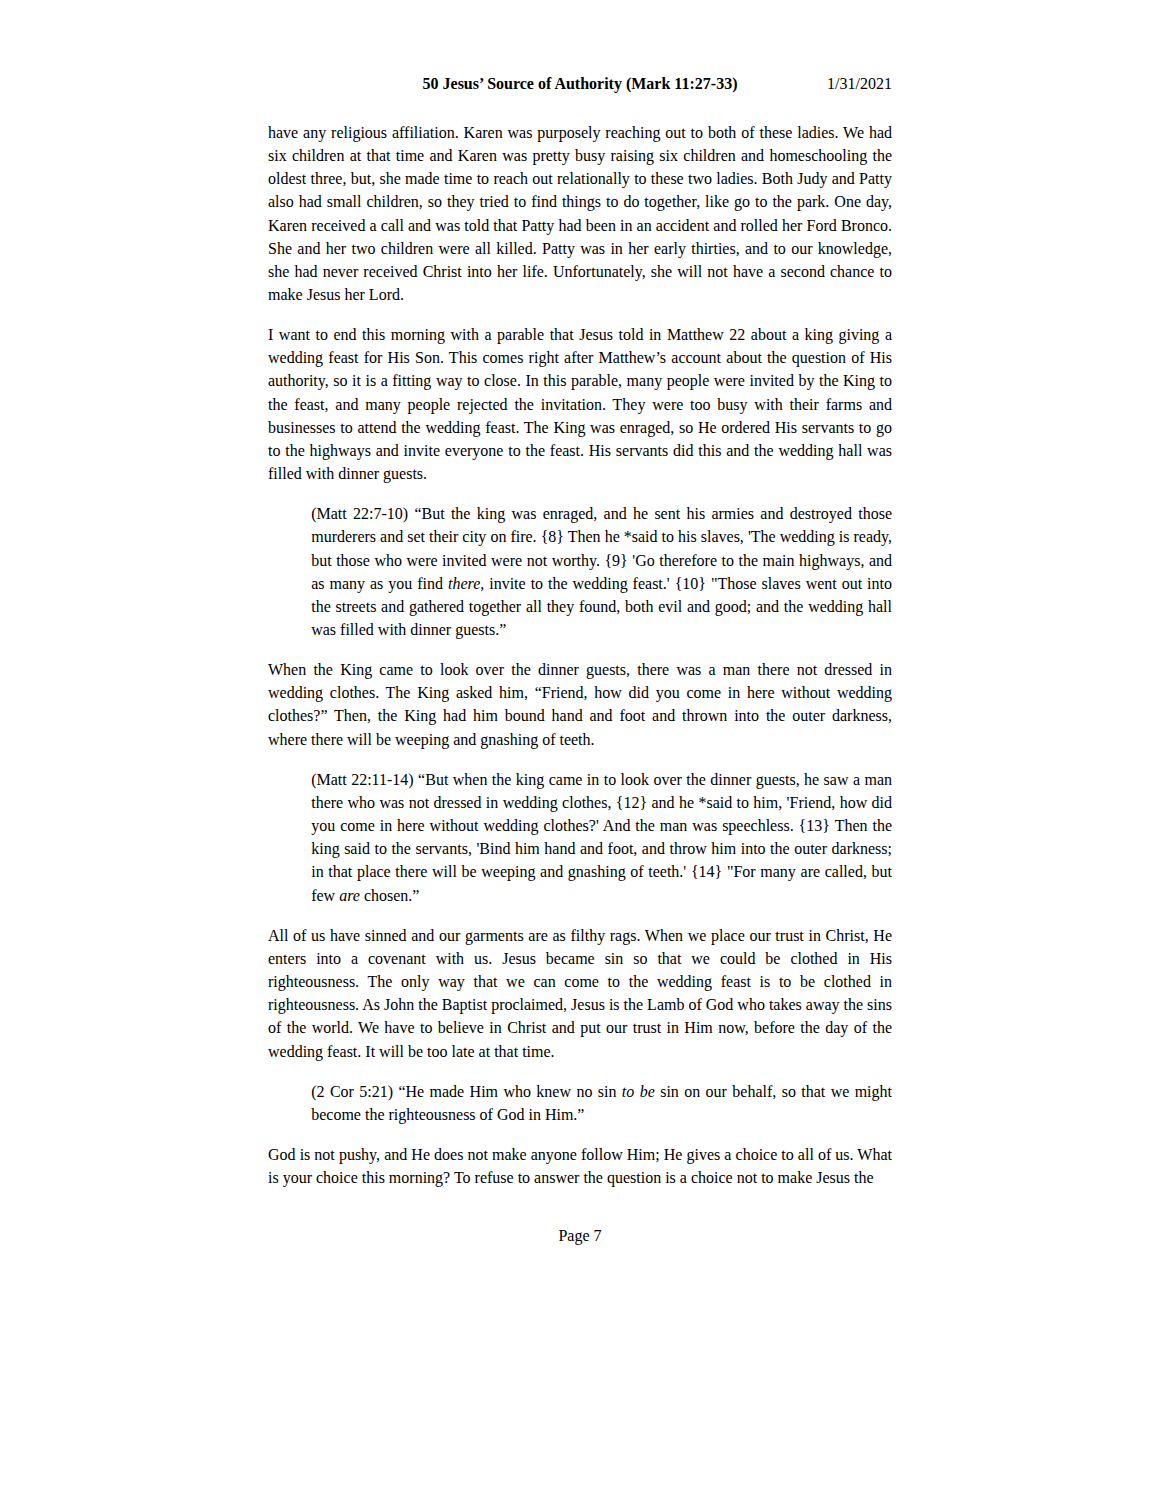50 Jesus’ Source of Authority (Mark 11:27-33) 1/31/2021
have any religious affiliation. Karen was purposely reaching out to both of these ladies. We had six children at that time and Karen was pretty busy raising six children and homeschooling the oldest three, but, she made time to reach out relationally to these two ladies. Both Judy and Patty also had small children, so they tried to find things to do together, like go to the park. One day, Karen received a call and was told that Patty had been in an accident and rolled her Ford Bronco. She and her two children were all killed. Patty was in her early thirties, and to our knowledge, she had never received Christ into her life. Unfortunately, she will not have a second chance to make Jesus her Lord.
I want to end this morning with a parable that Jesus told in Matthew 22 about a king giving a wedding feast for His Son. This comes right after Matthew’s account about the question of His authority, so it is a fitting way to close. In this parable, many people were invited by the King to the feast, and many people rejected the invitation. They were too busy with their farms and businesses to attend the wedding feast. The King was enraged, so He ordered His servants to go to the highways and invite everyone to the feast. His servants did this and the wedding hall was filled with dinner guests.
(Matt 22:7-10) “But the king was enraged, and he sent his armies and destroyed those murderers and set their city on fire. {8} Then he *said to his slaves, 'The wedding is ready, but those who were invited were not worthy. {9} 'Go therefore to the main highways, and as many as you find there, invite to the wedding feast.' {10} "Those slaves went out into the streets and gathered together all they found, both evil and good; and the wedding hall was filled with dinner guests.”
When the King came to look over the dinner guests, there was a man there not dressed in wedding clothes. The King asked him, “Friend, how did you come in here without wedding clothes?” Then, the King had him bound hand and foot and thrown into the outer darkness, where there will be weeping and gnashing of teeth.
(Matt 22:11-14) “But when the king came in to look over the dinner guests, he saw a man there who was not dressed in wedding clothes, {12} and he *said to him, 'Friend, how did you come in here without wedding clothes?' And the man was speechless. {13} Then the king said to the servants, 'Bind him hand and foot, and throw him into the outer darkness; in that place there will be weeping and gnashing of teeth.' {14} "For many are called, but few are chosen.”
All of us have sinned and our garments are as filthy rags. When we place our trust in Christ, He enters into a covenant with us. Jesus became sin so that we could be clothed in His righteousness. The only way that we can come to the wedding feast is to be clothed in righteousness. As John the Baptist proclaimed, Jesus is the Lamb of God who takes away the sins of the world. We have to believe in Christ and put our trust in Him now, before the day of the wedding feast. It will be too late at that time.
(2 Cor 5:21) “He made Him who knew no sin to be sin on our behalf, so that we might become the righteousness of God in Him.”
God is not pushy, and He does not make anyone follow Him; He gives a choice to all of us. What is your choice this morning? To refuse to answer the question is a choice not to make Jesus the
Page 7